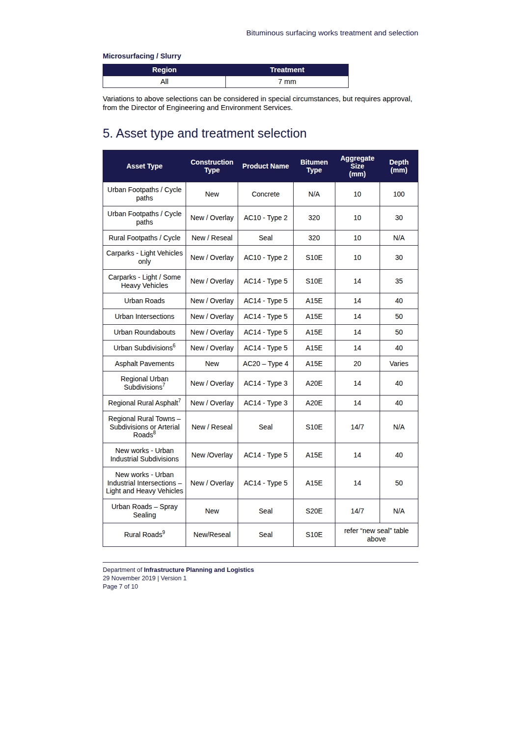Bituminous surfacing works treatment and selection
Microsurfacing / Slurry
| Region | Treatment |
| --- | --- |
| All | 7 mm |
Variations to above selections can be considered in special circumstances, but requires approval, from the Director of Engineering and Environment Services.
5. Asset type and treatment selection
| Asset Type | Construction Type | Product Name | Bitumen Type | Aggregate Size (mm) | Depth (mm) |
| --- | --- | --- | --- | --- | --- |
| Urban Footpaths / Cycle paths | New | Concrete | N/A | 10 | 100 |
| Urban Footpaths / Cycle paths | New / Overlay | AC10 - Type 2 | 320 | 10 | 30 |
| Rural Footpaths / Cycle | New / Reseal | Seal | 320 | 10 | N/A |
| Carparks - Light Vehicles only | New / Overlay | AC10 - Type 2 | S10E | 10 | 30 |
| Carparks - Light / Some Heavy Vehicles | New / Overlay | AC14 - Type 5 | S10E | 14 | 35 |
| Urban Roads | New / Overlay | AC14 - Type 5 | A15E | 14 | 40 |
| Urban Intersections | New / Overlay | AC14 - Type 5 | A15E | 14 | 50 |
| Urban Roundabouts | New / Overlay | AC14 - Type 5 | A15E | 14 | 50 |
| Urban Subdivisions 6 | New / Overlay | AC14 - Type 5 | A15E | 14 | 40 |
| Asphalt Pavements | New | AC20 – Type 4 | A15E | 20 | Varies |
| Regional Urban Subdivisions 7 | New / Overlay | AC14 - Type 3 | A20E | 14 | 40 |
| Regional Rural Asphalt 7 | New / Overlay | AC14 - Type 3 | A20E | 14 | 40 |
| Regional Rural Towns – Subdivisions or Arterial Roads 8 | New / Reseal | Seal | S10E | 14/7 | N/A |
| New works - Urban Industrial Subdivisions | New /Overlay | AC14 - Type 5 | A15E | 14 | 40 |
| New works - Urban Industrial Intersections – Light and Heavy Vehicles | New / Overlay | AC14 - Type 5 | A15E | 14 | 50 |
| Urban Roads – Spray Sealing | New | Seal | S20E | 14/7 | N/A |
| Rural Roads 9 | New/Reseal | Seal | S10E | refer “new seal” table above |
Department of Infrastructure Planning and Logistics
29 November 2019 | Version 1
Page 7 of 10